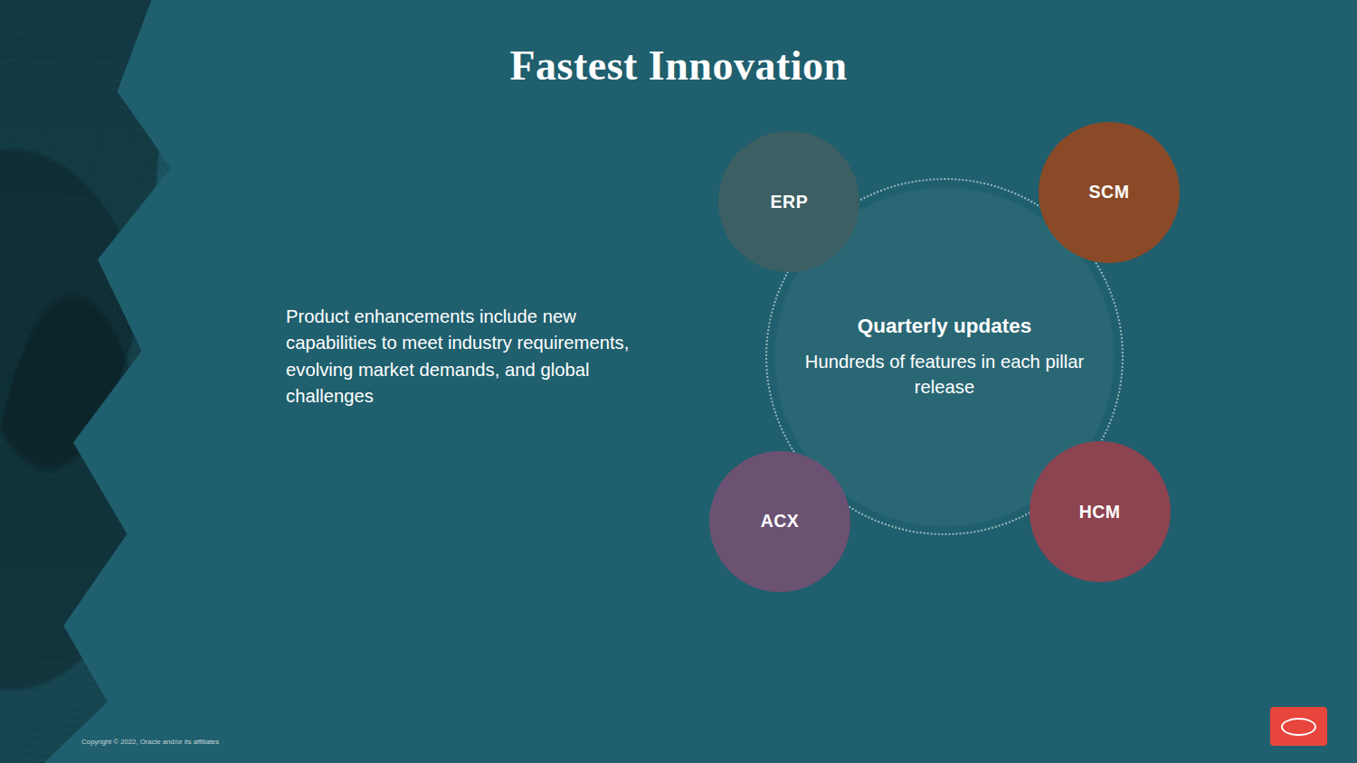Fastest Innovation
Product enhancements include new capabilities to meet industry requirements, evolving market demands, and global challenges
ERP
SCM
ACX
HCM
Quarterly updates
Hundreds of features in each pillar release
Copyright © 2022, Oracle and/or its affiliates